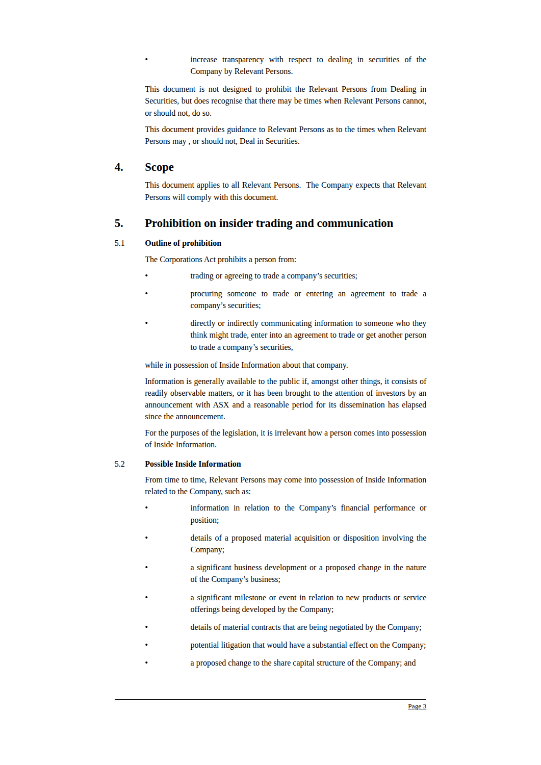increase transparency with respect to dealing in securities of the Company by Relevant Persons.
This document is not designed to prohibit the Relevant Persons from Dealing in Securities, but does recognise that there may be times when Relevant Persons cannot, or should not, do so.
This document provides guidance to Relevant Persons as to the times when Relevant Persons may , or should not, Deal in Securities.
4. Scope
This document applies to all Relevant Persons. The Company expects that Relevant Persons will comply with this document.
5. Prohibition on insider trading and communication
5.1 Outline of prohibition
The Corporations Act prohibits a person from:
trading or agreeing to trade a company’s securities;
procuring someone to trade or entering an agreement to trade a company’s securities;
directly or indirectly communicating information to someone who they think might trade, enter into an agreement to trade or get another person to trade a company’s securities,
while in possession of Inside Information about that company.
Information is generally available to the public if, amongst other things, it consists of readily observable matters, or it has been brought to the attention of investors by an announcement with ASX and a reasonable period for its dissemination has elapsed since the announcement.
For the purposes of the legislation, it is irrelevant how a person comes into possession of Inside Information.
5.2 Possible Inside Information
From time to time, Relevant Persons may come into possession of Inside Information related to the Company, such as:
information in relation to the Company’s financial performance or position;
details of a proposed material acquisition or disposition involving the Company;
a significant business development or a proposed change in the nature of the Company’s business;
a significant milestone or event in relation to new products or service offerings being developed by the Company;
details of material contracts that are being negotiated by the Company;
potential litigation that would have a substantial effect on the Company;
a proposed change to the share capital structure of the Company; and
Page 3